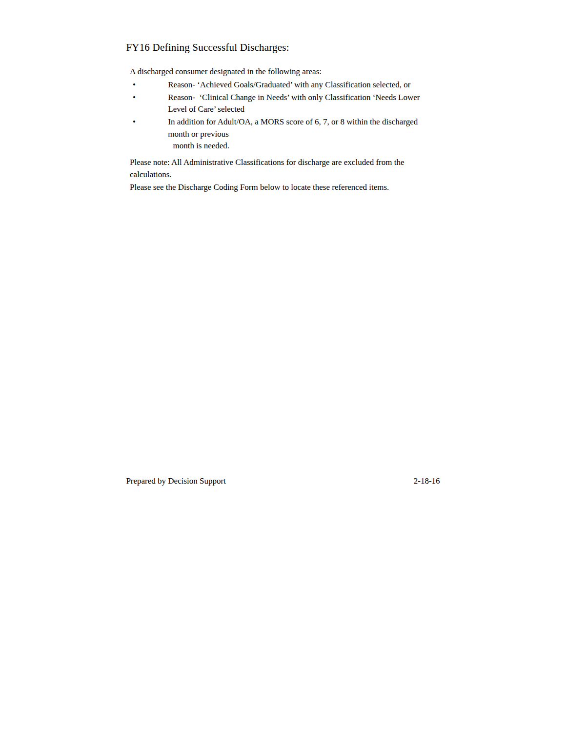FY16 Defining Successful Discharges:
A discharged consumer designated in the following areas:
Reason- ‘Achieved Goals/Graduated’ with any Classification selected, or
Reason- ‘Clinical Change in Needs’ with only Classification ‘Needs Lower Level of Care’ selected
In addition for Adult/OA, a MORS score of 6, 7, or 8 within the discharged month or previousmonth is needed.
Please note: All Administrative Classifications for discharge are excluded from the calculations.
Please see the Discharge Coding Form below to locate these referenced items.
Prepared by Decision Support
2-18-16